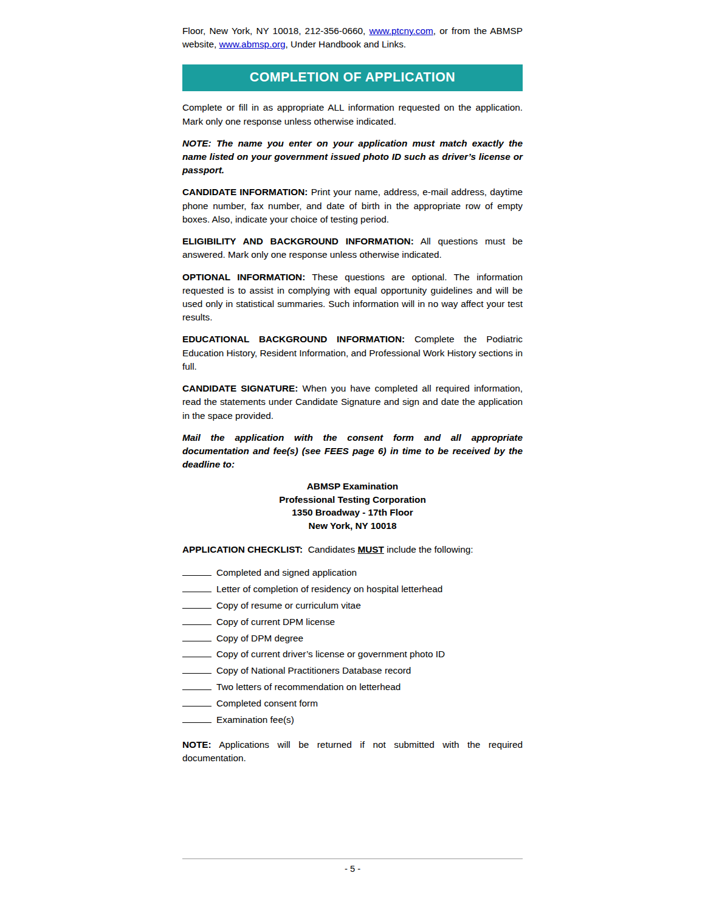Floor, New York, NY 10018, 212-356-0660, www.ptcny.com, or from the ABMSP website, www.abmsp.org, Under Handbook and Links.
COMPLETION OF APPLICATION
Complete or fill in as appropriate ALL information requested on the application. Mark only one response unless otherwise indicated.
NOTE: The name you enter on your application must match exactly the name listed on your government issued photo ID such as driver’s license or passport.
CANDIDATE INFORMATION: Print your name, address, e-mail address, daytime phone number, fax number, and date of birth in the appropriate row of empty boxes. Also, indicate your choice of testing period.
ELIGIBILITY AND BACKGROUND INFORMATION: All questions must be answered. Mark only one response unless otherwise indicated.
OPTIONAL INFORMATION: These questions are optional. The information requested is to assist in complying with equal opportunity guidelines and will be used only in statistical summaries. Such information will in no way affect your test results.
EDUCATIONAL BACKGROUND INFORMATION: Complete the Podiatric Education History, Resident Information, and Professional Work History sections in full.
CANDIDATE SIGNATURE: When you have completed all required information, read the statements under Candidate Signature and sign and date the application in the space provided.
Mail the application with the consent form and all appropriate documentation and fee(s) (see FEES page 6) in time to be received by the deadline to:
ABMSP Examination
Professional Testing Corporation
1350 Broadway - 17th Floor
New York, NY 10018
APPLICATION CHECKLIST: Candidates MUST include the following:
Completed and signed application
Letter of completion of residency on hospital letterhead
Copy of resume or curriculum vitae
Copy of current DPM license
Copy of DPM degree
Copy of current driver’s license or government photo ID
Copy of National Practitioners Database record
Two letters of recommendation on letterhead
Completed consent form
Examination fee(s)
NOTE: Applications will be returned if not submitted with the required documentation.
- 5 -